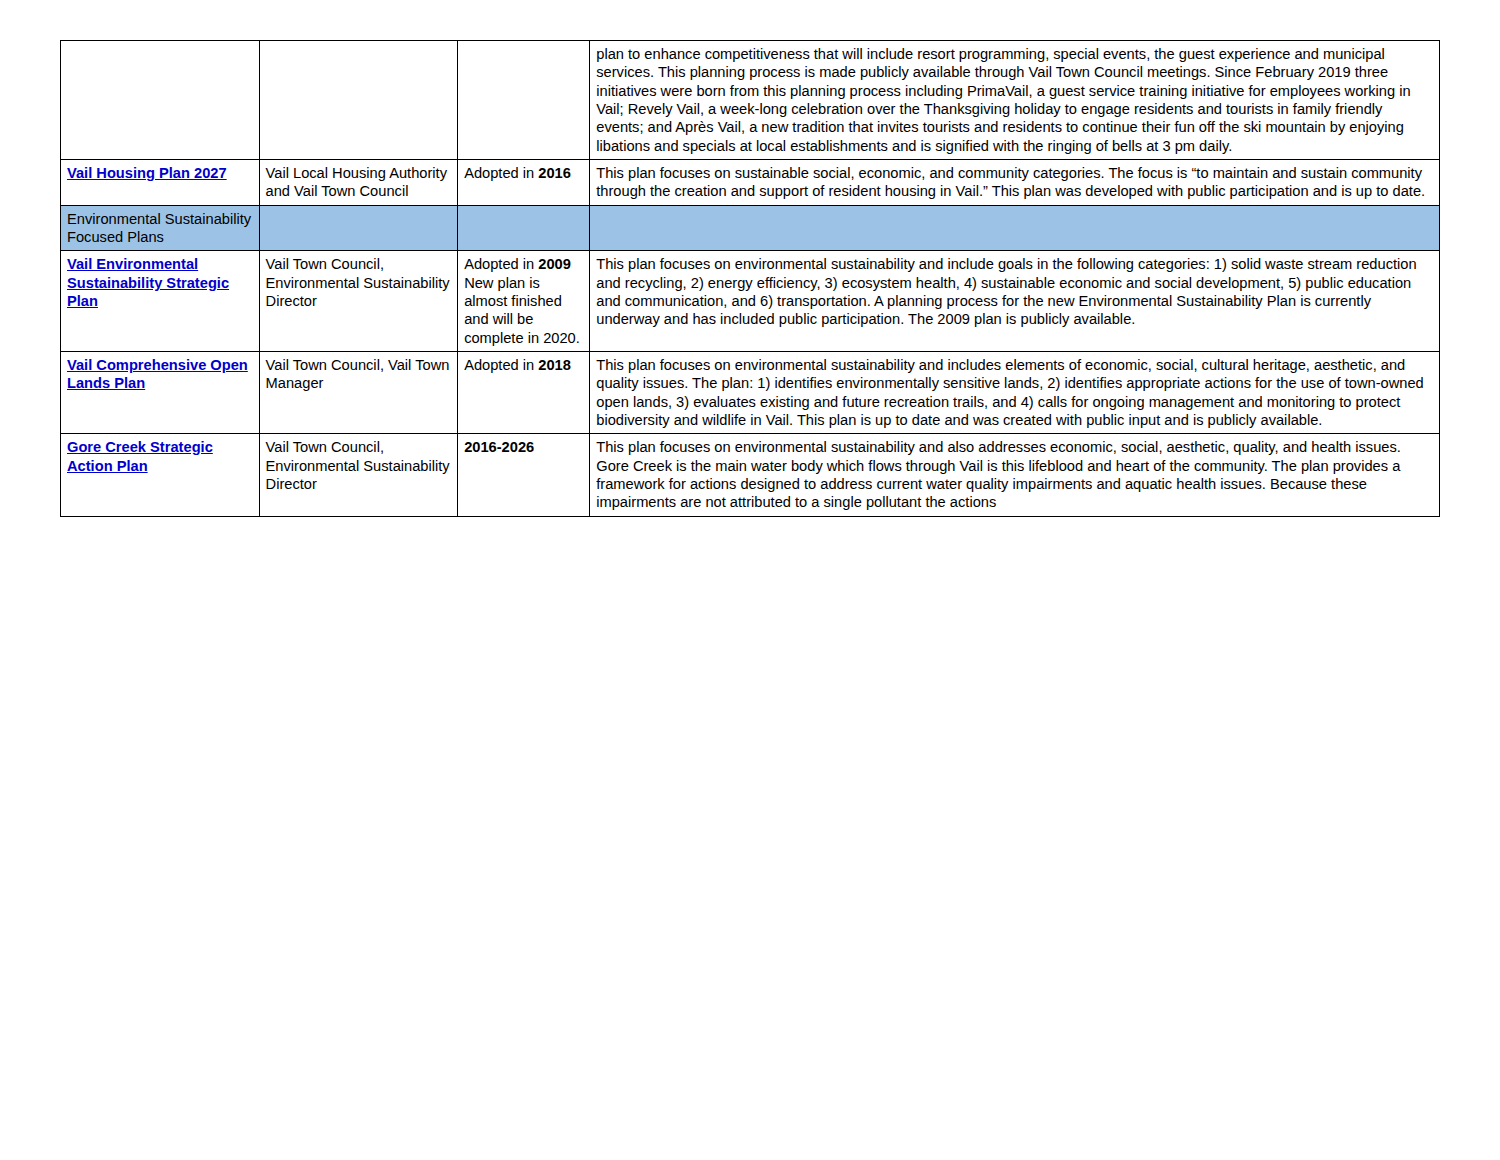| | | | plan to enhance competitiveness that will include resort programming, special events, the guest experience and municipal services. This planning process is made publicly available through Vail Town Council meetings. Since February 2019 three initiatives were born from this planning process including PrimaVail, a guest service training initiative for employees working in Vail; Revely Vail, a week-long celebration over the Thanksgiving holiday to engage residents and tourists in family friendly events; and Après Vail, a new tradition that invites tourists and residents to continue their fun off the ski mountain by enjoying libations and specials at local establishments and is signified with the ringing of bells at 3 pm daily. |
| Vail Housing Plan 2027 | Vail Local Housing Authority and Vail Town Council | Adopted in 2016 | This plan focuses on sustainable social, economic, and community categories. The focus is “to maintain and sustain community through the creation and support of resident housing in Vail.” This plan was developed with public participation and is up to date. |
| Environmental Sustainability Focused Plans | | | |
| Vail Environmental Sustainability Strategic Plan | Vail Town Council, Environmental Sustainability Director | Adopted in 2009 New plan is almost finished and will be complete in 2020. | This plan focuses on environmental sustainability and include goals in the following categories: 1) solid waste stream reduction and recycling, 2) energy efficiency, 3) ecosystem health, 4) sustainable economic and social development, 5) public education and communication, and 6) transportation. A planning process for the new Environmental Sustainability Plan is currently underway and has included public participation. The 2009 plan is publicly available. |
| Vail Comprehensive Open Lands Plan | Vail Town Council, Vail Town Manager | Adopted in 2018 | This plan focuses on environmental sustainability and includes elements of economic, social, cultural heritage, aesthetic, and quality issues. The plan: 1) identifies environmentally sensitive lands, 2) identifies appropriate actions for the use of town-owned open lands, 3) evaluates existing and future recreation trails, and 4) calls for ongoing management and monitoring to protect biodiversity and wildlife in Vail. This plan is up to date and was created with public input and is publicly available. |
| Gore Creek Strategic Action Plan | Vail Town Council, Environmental Sustainability Director | 2016-2026 | This plan focuses on environmental sustainability and also addresses economic, social, aesthetic, quality, and health issues. Gore Creek is the main water body which flows through Vail is this lifeblood and heart of the community. The plan provides a framework for actions designed to address current water quality impairments and aquatic health issues. Because these impairments are not attributed to a single pollutant the actions |